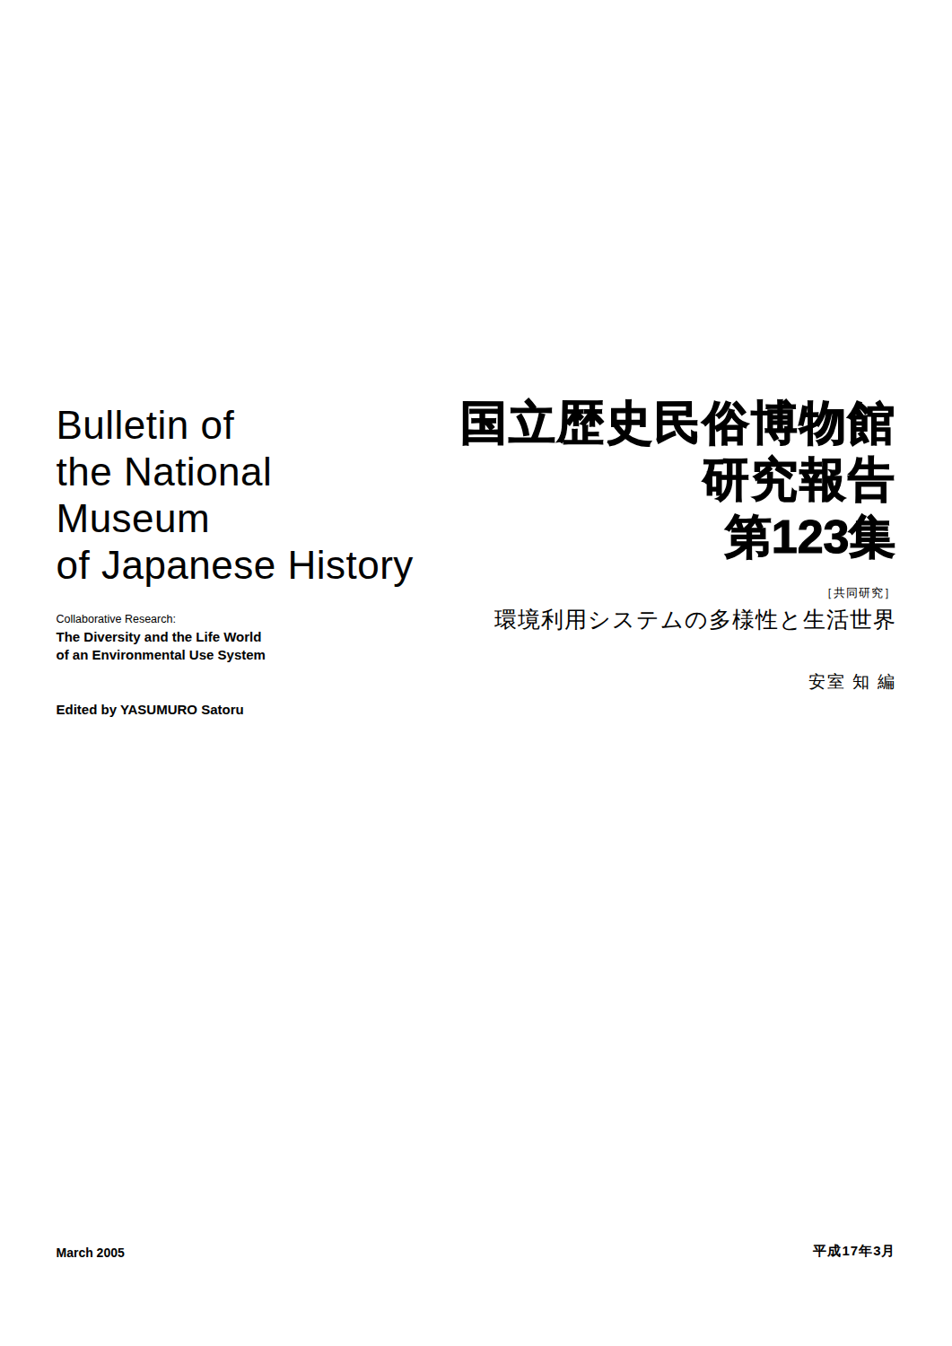Bulletin of
the National Museum
of Japanese History
Collaborative Research:
The Diversity and the Life World
of an Environmental Use System
Edited by YASUMURO Satoru
国立歴史民俗博物館
研究報告
第123集
［共同研究］
環境利用システムの多様性と生活世界
安室 知 編
March 2005
平成17年3月